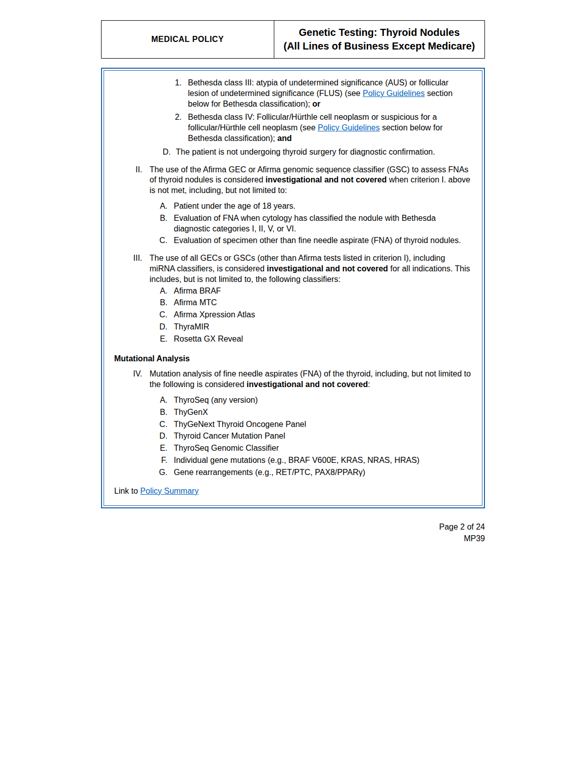| MEDICAL POLICY | Genetic Testing: Thyroid Nodules (All Lines of Business Except Medicare) |
Bethesda class III: atypia of undetermined significance (AUS) or follicular lesion of undetermined significance (FLUS) (see Policy Guidelines section below for Bethesda classification); or
Bethesda class IV: Follicular/Hürthle cell neoplasm or suspicious for a follicular/Hürthle cell neoplasm (see Policy Guidelines section below for Bethesda classification); and
D. The patient is not undergoing thyroid surgery for diagnostic confirmation.
The use of the Afirma GEC or Afirma genomic sequence classifier (GSC) to assess FNAs of thyroid nodules is considered investigational and not covered when criterion I. above is not met, including, but not limited to:
Patient under the age of 18 years.
Evaluation of FNA when cytology has classified the nodule with Bethesda diagnostic categories I, II, V, or VI.
Evaluation of specimen other than fine needle aspirate (FNA) of thyroid nodules.
The use of all GECs or GSCs (other than Afirma tests listed in criterion I), including miRNA classifiers, is considered investigational and not covered for all indications. This includes, but is not limited to, the following classifiers:
Afirma BRAF
Afirma MTC
Afirma Xpression Atlas
ThyraMIR
Rosetta GX Reveal
Mutational Analysis
Mutation analysis of fine needle aspirates (FNA) of the thyroid, including, but not limited to the following is considered investigational and not covered:
ThyroSeq (any version)
ThyGenX
ThyGeNext Thyroid Oncogene Panel
Thyroid Cancer Mutation Panel
ThyroSeq Genomic Classifier
Individual gene mutations (e.g., BRAF V600E, KRAS, NRAS, HRAS)
Gene rearrangements (e.g., RET/PTC, PAX8/PPARγ)
Link to Policy Summary
Page 2 of 24
MP39